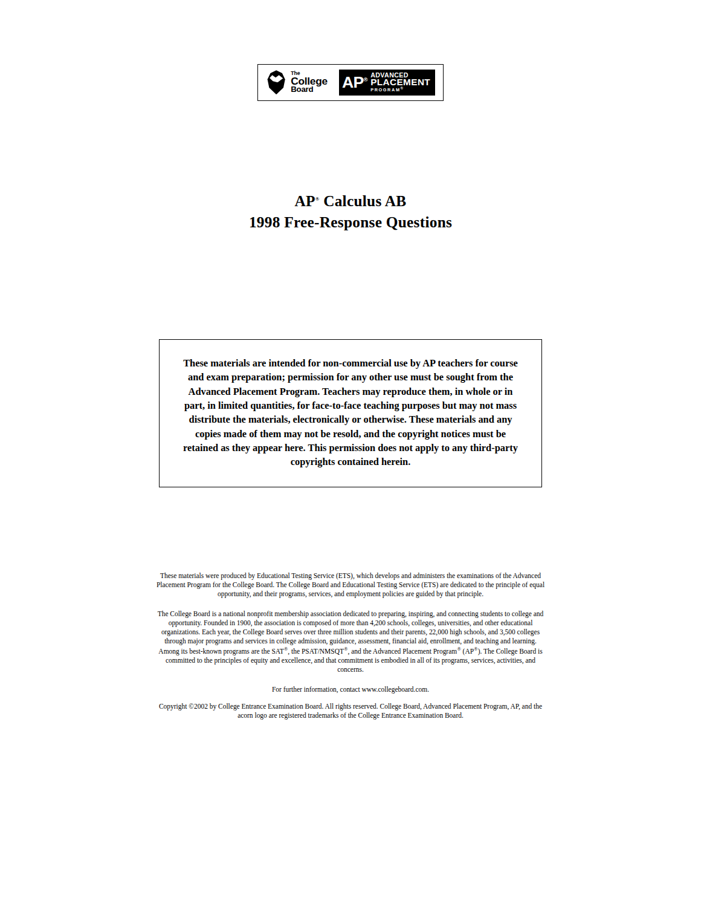The College Board
AP®
ADVANCED PLACEMENT PROGRAM®
AP® Calculus AB
1998 Free-Response Questions
These materials are intended for non-commercial use by AP teachers for course and exam preparation; permission for any other use must be sought from the Advanced Placement Program. Teachers may reproduce them, in whole or in part, in limited quantities, for face-to-face teaching purposes but may not mass distribute the materials, electronically or otherwise. These materials and any copies made of them may not be resold, and the copyright notices must be retained as they appear here. This permission does not apply to any third-party copyrights contained herein.
These materials were produced by Educational Testing Service (ETS), which develops and administers the examinations of the Advanced Placement Program for the College Board. The College Board and Educational Testing Service (ETS) are dedicated to the principle of equal opportunity, and their programs, services, and employment policies are guided by that principle.
The College Board is a national nonprofit membership association dedicated to preparing, inspiring, and connecting students to college and opportunity. Founded in 1900, the association is composed of more than 4,200 schools, colleges, universities, and other educational organizations. Each year, the College Board serves over three million students and their parents, 22,000 high schools, and 3,500 colleges through major programs and services in college admission, guidance, assessment, financial aid, enrollment, and teaching and learning. Among its best-known programs are the SAT®, the PSAT/NMSQT®, and the Advanced Placement Program® (AP®). The College Board is committed to the principles of equity and excellence, and that commitment is embodied in all of its programs, services, activities, and concerns.
For further information, contact www.collegeboard.com.
Copyright ©2002 by College Entrance Examination Board. All rights reserved. College Board, Advanced Placement Program, AP, and the acorn logo are registered trademarks of the College Entrance Examination Board.